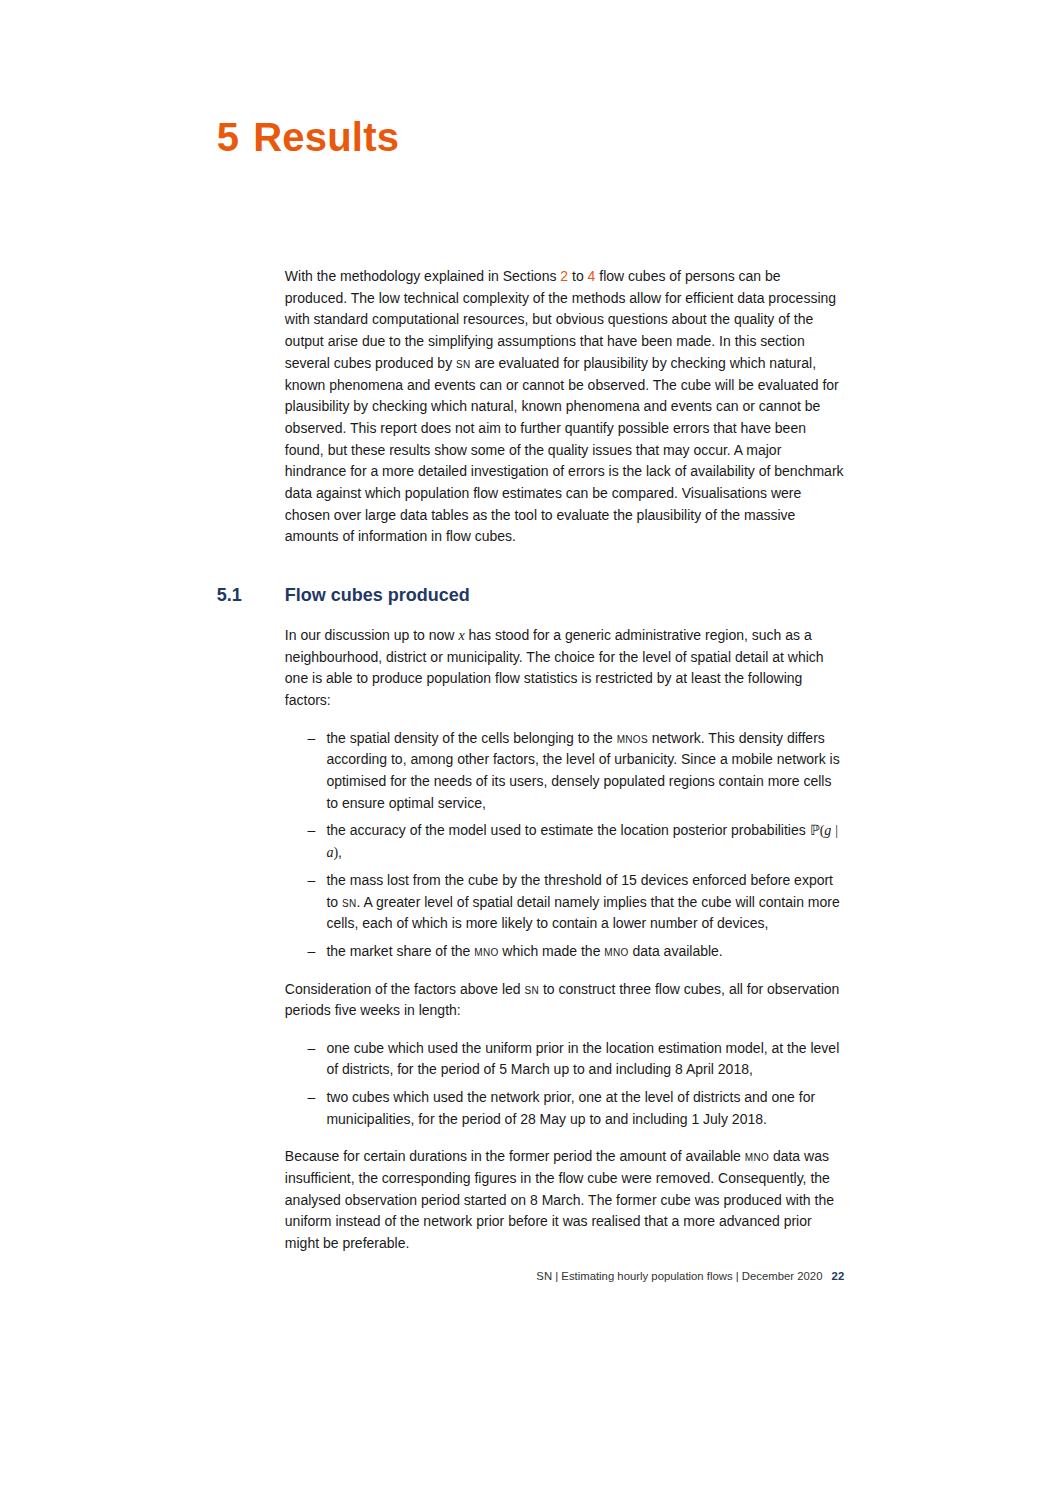5 Results
With the methodology explained in Sections 2 to 4 flow cubes of persons can be produced. The low technical complexity of the methods allow for efficient data processing with standard computational resources, but obvious questions about the quality of the output arise due to the simplifying assumptions that have been made. In this section several cubes produced by sn are evaluated for plausibility by checking which natural, known phenomena and events can or cannot be observed. The cube will be evaluated for plausibility by checking which natural, known phenomena and events can or cannot be observed. This report does not aim to further quantify possible errors that have been found, but these results show some of the quality issues that may occur. A major hindrance for a more detailed investigation of errors is the lack of availability of benchmark data against which population flow estimates can be compared. Visualisations were chosen over large data tables as the tool to evaluate the plausibility of the massive amounts of information in flow cubes.
5.1 Flow cubes produced
In our discussion up to now x has stood for a generic administrative region, such as a neighbourhood, district or municipality. The choice for the level of spatial detail at which one is able to produce population flow statistics is restricted by at least the following factors:
the spatial density of the cells belonging to the mnos network. This density differs according to, among other factors, the level of urbanicity. Since a mobile network is optimised for the needs of its users, densely populated regions contain more cells to ensure optimal service,
the accuracy of the model used to estimate the location posterior probabilities ℙ(g | a),
the mass lost from the cube by the threshold of 15 devices enforced before export to sn. A greater level of spatial detail namely implies that the cube will contain more cells, each of which is more likely to contain a lower number of devices,
the market share of the mno which made the mno data available.
Consideration of the factors above led sn to construct three flow cubes, all for observation periods five weeks in length:
one cube which used the uniform prior in the location estimation model, at the level of districts, for the period of 5 March up to and including 8 April 2018,
two cubes which used the network prior, one at the level of districts and one for municipalities, for the period of 28 May up to and including 1 July 2018.
Because for certain durations in the former period the amount of available mno data was insufficient, the corresponding figures in the flow cube were removed. Consequently, the analysed observation period started on 8 March. The former cube was produced with the uniform instead of the network prior before it was realised that a more advanced prior might be preferable.
SN | Estimating hourly population flows | December 2020 22